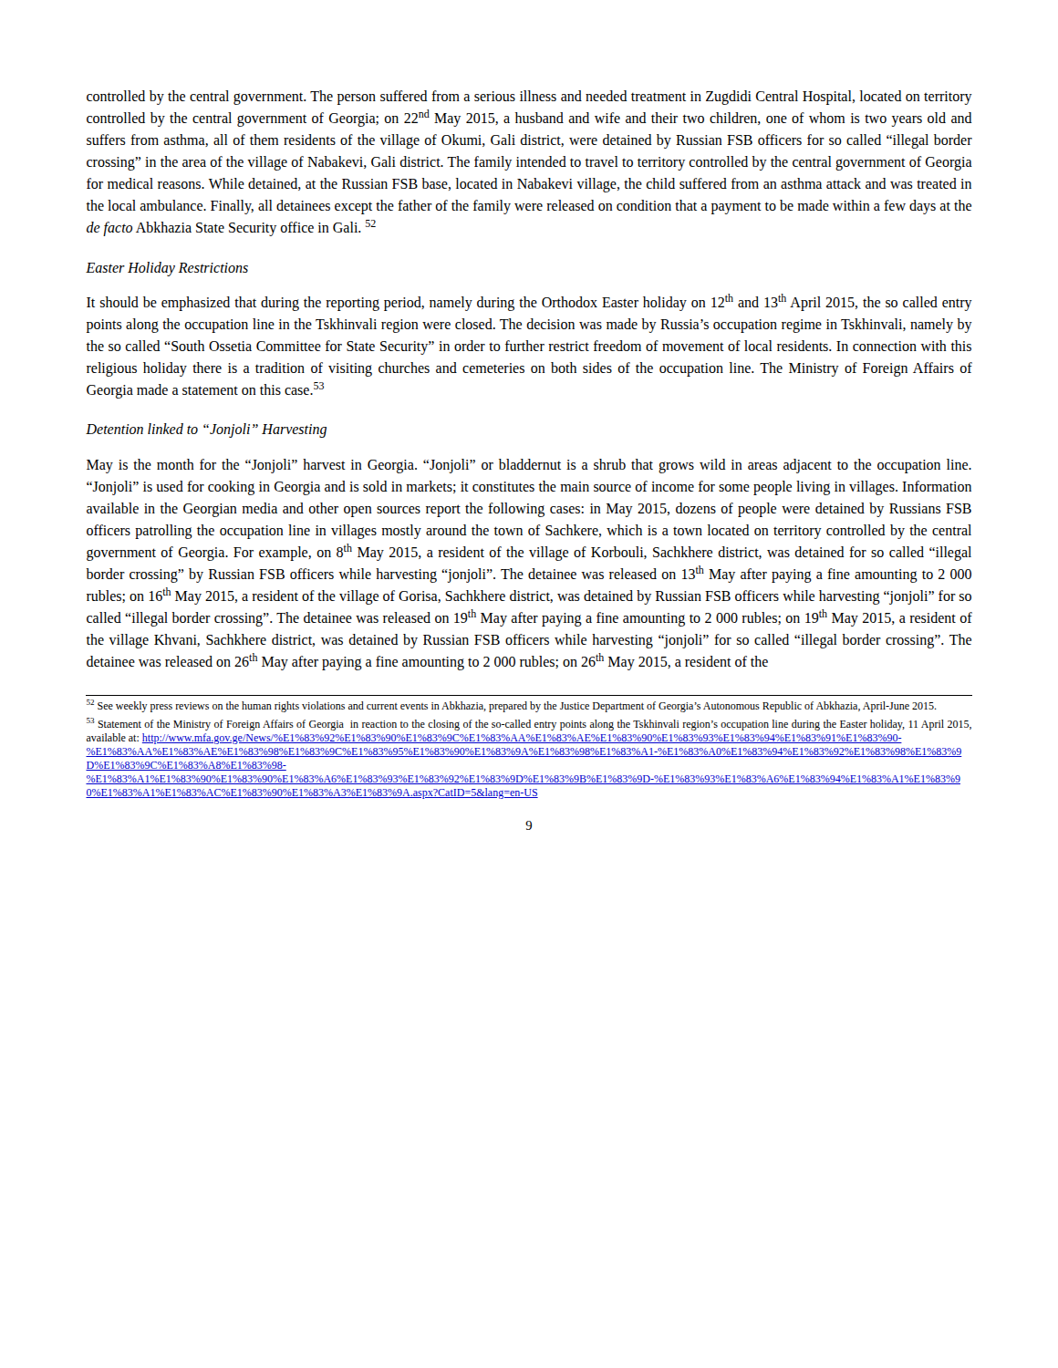controlled by the central government. The person suffered from a serious illness and needed treatment in Zugdidi Central Hospital, located on territory controlled by the central government of Georgia; on 22nd May 2015, a husband and wife and their two children, one of whom is two years old and suffers from asthma, all of them residents of the village of Okumi, Gali district, were detained by Russian FSB officers for so called “illegal border crossing” in the area of the village of Nabakevi, Gali district. The family intended to travel to territory controlled by the central government of Georgia for medical reasons. While detained, at the Russian FSB base, located in Nabakevi village, the child suffered from an asthma attack and was treated in the local ambulance. Finally, all detainees except the father of the family were released on condition that a payment to be made within a few days at the de facto Abkhazia State Security office in Gali. 52
Easter Holiday Restrictions
It should be emphasized that during the reporting period, namely during the Orthodox Easter holiday on 12th and 13th April 2015, the so called entry points along the occupation line in the Tskhinvali region were closed. The decision was made by Russia’s occupation regime in Tskhinvali, namely by the so called “South Ossetia Committee for State Security” in order to further restrict freedom of movement of local residents. In connection with this religious holiday there is a tradition of visiting churches and cemeteries on both sides of the occupation line. The Ministry of Foreign Affairs of Georgia made a statement on this case.53
Detention linked to “Jonjoli” Harvesting
May is the month for the “Jonjoli” harvest in Georgia. “Jonjoli” or bladdernut is a shrub that grows wild in areas adjacent to the occupation line. “Jonjoli” is used for cooking in Georgia and is sold in markets; it constitutes the main source of income for some people living in villages. Information available in the Georgian media and other open sources report the following cases: in May 2015, dozens of people were detained by Russians FSB officers patrolling the occupation line in villages mostly around the town of Sachkere, which is a town located on territory controlled by the central government of Georgia. For example, on 8th May 2015, a resident of the village of Korbouli, Sachkhere district, was detained for so called “illegal border crossing” by Russian FSB officers while harvesting “jonjoli”. The detainee was released on 13th May after paying a fine amounting to 2 000 rubles; on 16th May 2015, a resident of the village of Gorisa, Sachkhere district, was detained by Russian FSB officers while harvesting “jonjoli” for so called “illegal border crossing”. The detainee was released on 19th May after paying a fine amounting to 2 000 rubles; on 19th May 2015, a resident of the village Khvani, Sachkhere district, was detained by Russian FSB officers while harvesting “jonjoli” for so called “illegal border crossing”. The detainee was released on 26th May after paying a fine amounting to 2 000 rubles; on 26th May 2015, a resident of the
52 See weekly press reviews on the human rights violations and current events in Abkhazia, prepared by the Justice Department of Georgia’s Autonomous Republic of Abkhazia, April-June 2015.
53 Statement of the Ministry of Foreign Affairs of Georgia in reaction to the closing of the so-called entry points along the Tskhinvali region’s occupation line during the Easter holiday, 11 April 2015, available at: http://www.mfa.gov.ge/News/%E1%83%92%E1%83%90%E1%83%9C%E1%83%AA%E1%83%AE%E1%83%90%E1%83%93%E1%83%94%E1%83%91%E1%83%90-
%E1%83%AA%E1%83%AE%E1%83%98%E1%83%9C%E1%83%95%E1%83%90%E1%83%9A%E1%83%98%E1%83%A1-%E1%83%A0%E1%83%94%E1%83%92%E1%83%98%E1%83%9D%E1%83%9C%E1%83%A8%E1%83%98-
%E1%83%A1%E1%83%90%E1%83%90%E1%83%A6%E1%83%93%E1%83%92%E1%83%9D%E1%83%9B%E1%83%9D-%E1%83%93%E1%83%A6%E1%83%94%E1%83%A1%E1%83%90%E1%83%A1%E1%83%AC%E1%83%90%E1%83%A3%E1%83%9A.aspx?CatID=5&lang=en-US
9